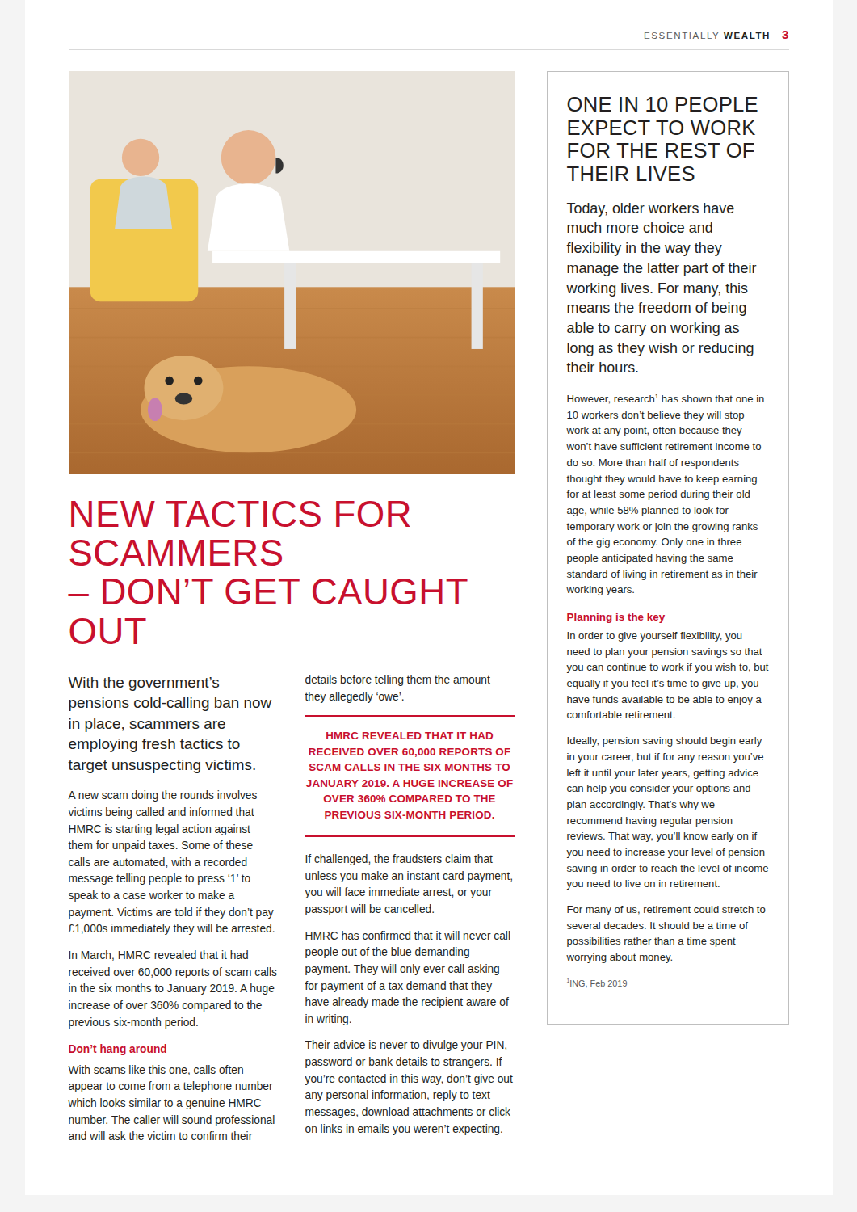Essentially Wealth 3
NEW TACTICS FOR SCAMMERS
– DON’T GET CAUGHT OUT
With the government’s pensions cold-calling ban now in place, scammers are employing fresh tactics to target unsuspecting victims.
A new scam doing the rounds involves victims being called and informed that HMRC is starting legal action against them for unpaid taxes. Some of these calls are automated, with a recorded message telling people to press ‘1’ to speak to a case worker to make a payment. Victims are told if they don’t pay £1,000s immediately they will be arrested.
In March, HMRC revealed that it had received over 60,000 reports of scam calls in the six months to January 2019. A huge increase of over 360% compared to the previous six-month period.
Don’t hang around
With scams like this one, calls often appear to come from a telephone number which looks similar to a genuine HMRC number. The caller will sound professional and will ask the victim to confirm their details before telling them the amount they allegedly ‘owe’.
HMRC revealed that it had received over 60,000 reports of scam calls in the six months to January 2019. A huge increase of over 360% compared to the previous six-month period.
If challenged, the fraudsters claim that unless you make an instant card payment, you will face immediate arrest, or your passport will be cancelled.
HMRC has confirmed that it will never call people out of the blue demanding payment. They will only ever call asking for payment of a tax demand that they have already made the recipient aware of in writing.
Their advice is never to divulge your PIN, password or bank details to strangers. If you’re contacted in this way, don’t give out any personal information, reply to text messages, download attachments or click on links in emails you weren’t expecting.
ONE IN 10 PEOPLE EXPECT TO WORK FOR THE REST OF THEIR LIVES
Today, older workers have much more choice and flexibility in the way they manage the latter part of their working lives. For many, this means the freedom of being able to carry on working as long as they wish or reducing their hours.
However, research1 has shown that one in 10 workers don’t believe they will stop work at any point, often because they won’t have sufficient retirement income to do so. More than half of respondents thought they would have to keep earning for at least some period during their old age, while 58% planned to look for temporary work or join the growing ranks of the gig economy. Only one in three people anticipated having the same standard of living in retirement as in their working years.
Planning is the key
In order to give yourself flexibility, you need to plan your pension savings so that you can continue to work if you wish to, but equally if you feel it’s time to give up, you have funds available to be able to enjoy a comfortable retirement.
Ideally, pension saving should begin early in your career, but if for any reason you’ve left it until your later years, getting advice can help you consider your options and plan accordingly. That’s why we recommend having regular pension reviews. That way, you’ll know early on if you need to increase your level of pension saving in order to reach the level of income you need to live on in retirement.
For many of us, retirement could stretch to several decades. It should be a time of possibilities rather than a time spent worrying about money.
1ING, Feb 2019